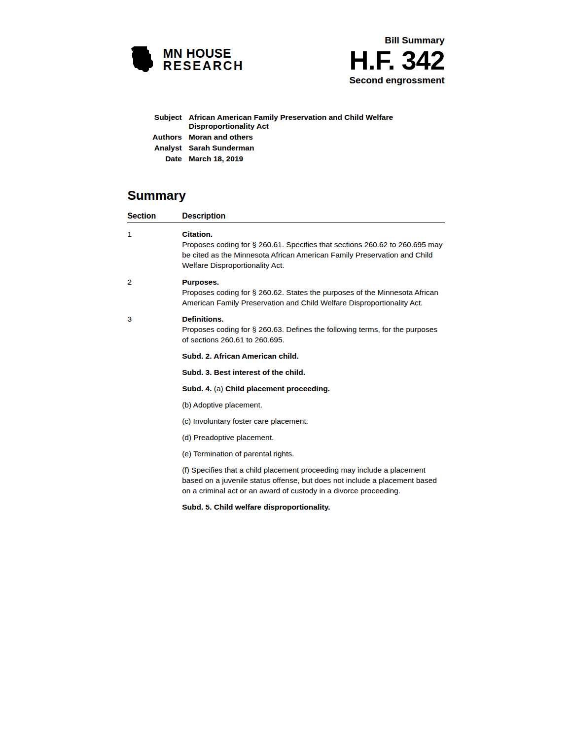MN HOUSE RESEARCH
Bill Summary
H.F. 342
Second engrossment
| Subject | African American Family Preservation and Child Welfare Disproportionality Act |
| Authors | Moran and others |
| Analyst | Sarah Sunderman |
| Date | March 18, 2019 |
Summary
| Section | Description |
| --- | --- |
| 1 | Citation. Proposes coding for § 260.61. Specifies that sections 260.62 to 260.695 may be cited as the Minnesota African American Family Preservation and Child Welfare Disproportionality Act. |
| 2 | Purposes. Proposes coding for § 260.62. States the purposes of the Minnesota African American Family Preservation and Child Welfare Disproportionality Act. |
| 3 | Definitions. Proposes coding for § 260.63. Defines the following terms, for the purposes of sections 260.61 to 260.695. Subd. 2. African American child. Subd. 3. Best interest of the child. Subd. 4. (a) Child placement proceeding. (b) Adoptive placement. (c) Involuntary foster care placement. (d) Preadoptive placement. (e) Termination of parental rights. (f) Specifies that a child placement proceeding may include a placement based on a juvenile status offense, but does not include a placement based on a criminal act or an award of custody in a divorce proceeding. Subd. 5. Child welfare disproportionality. |